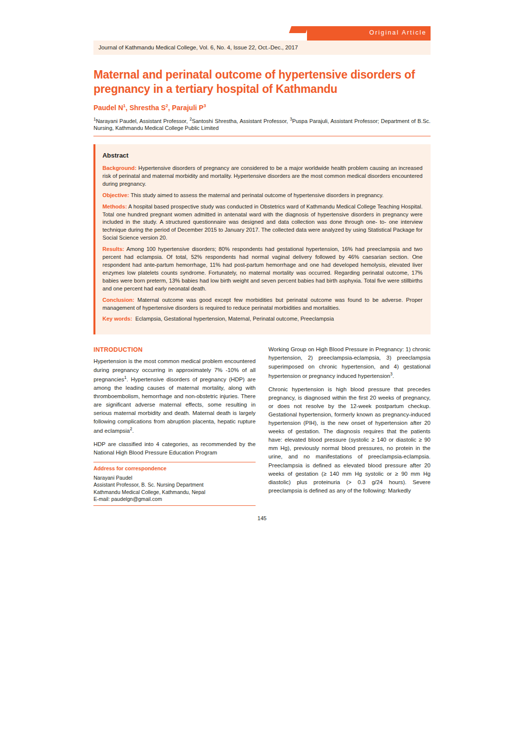Original Article
Journal of Kathmandu Medical College, Vol. 6, No. 4, Issue 22, Oct.-Dec., 2017
Maternal and perinatal outcome of hypertensive disorders of pregnancy in a tertiary hospital of Kathmandu
Paudel N1, Shrestha S2, Parajuli P3
1Narayani Paudel, Assistant Professor, 2Santoshi Shrestha, Assistant Professor, 3Puspa Parajuli, Assistant Professor; Department of B.Sc. Nursing, Kathmandu Medical College Public Limited
Abstract
Background: Hypertensive disorders of pregnancy are considered to be a major worldwide health problem causing an increased risk of perinatal and maternal morbidity and mortality. Hypertensive disorders are the most common medical disorders encountered during pregnancy.
Objective: This study aimed to assess the maternal and perinatal outcome of hypertensive disorders in pregnancy.
Methods: A hospital based prospective study was conducted in Obstetrics ward of Kathmandu Medical College Teaching Hospital. Total one hundred pregnant women admitted in antenatal ward with the diagnosis of hypertensive disorders in pregnancy were included in the study. A structured questionnaire was designed and data collection was done through one- to- one interview technique during the period of December 2015 to January 2017. The collected data were analyzed by using Statistical Package for Social Science version 20.
Results: Among 100 hypertensive disorders; 80% respondents had gestational hypertension, 16% had preeclampsia and two percent had eclampsia. Of total, 52% respondents had normal vaginal delivery followed by 46% caesarian section. One respondent had ante-partum hemorrhage, 11% had post-partum hemorrhage and one had developed hemolysis, elevated liver enzymes low platelets counts syndrome. Fortunately, no maternal mortality was occurred. Regarding perinatal outcome, 17% babies were born preterm, 13% babies had low birth weight and seven percent babies had birth asphyxia. Total five were stillbirths and one percent had early neonatal death.
Conclusion: Maternal outcome was good except few morbidities but perinatal outcome was found to be adverse. Proper management of hypertensive disorders is required to reduce perinatal morbidities and mortalities.
Key words: Eclampsia, Gestational hypertension, Maternal, Perinatal outcome, Preeclampsia
INTRODUCTION
Hypertension is the most common medical problem encountered during pregnancy occurring in approximately 7% -10% of all pregnancies1. Hypertensive disorders of pregnancy (HDP) are among the leading causes of maternal mortality, along with thromboembolism, hemorrhage and non-obstetric injuries. There are significant adverse maternal effects, some resulting in serious maternal morbidity and death. Maternal death is largely following complications from abruption placenta, hepatic rupture and eclampsia2.
HDP are classified into 4 categories, as recommended by the National High Blood Pressure Education Program
Address for correspondence
Narayani Paudel
Assistant Professor, B. Sc. Nursing Department
Kathmandu Medical College, Kathmandu, Nepal
E-mail: paudelgn@gmail.com
Working Group on High Blood Pressure in Pregnancy: 1) chronic hypertension, 2) preeclampsia-eclampsia, 3) preeclampsia superimposed on chronic hypertension, and 4) gestational hypertension or pregnancy induced hypertension3.
Chronic hypertension is high blood pressure that precedes pregnancy, is diagnosed within the first 20 weeks of pregnancy, or does not resolve by the 12-week postpartum checkup. Gestational hypertension, formerly known as pregnancy-induced hypertension (PIH), is the new onset of hypertension after 20 weeks of gestation. The diagnosis requires that the patients have: elevated blood pressure (systolic ≥ 140 or diastolic ≥ 90 mm Hg), previously normal blood pressures, no protein in the urine, and no manifestations of preeclampsia-eclampsia. Preeclampsia is defined as elevated blood pressure after 20 weeks of gestation (≥ 140 mm Hg systolic or ≥ 90 mm Hg diastolic) plus proteinuria (> 0.3 g/24 hours). Severe preeclampsia is defined as any of the following: Markedly
145